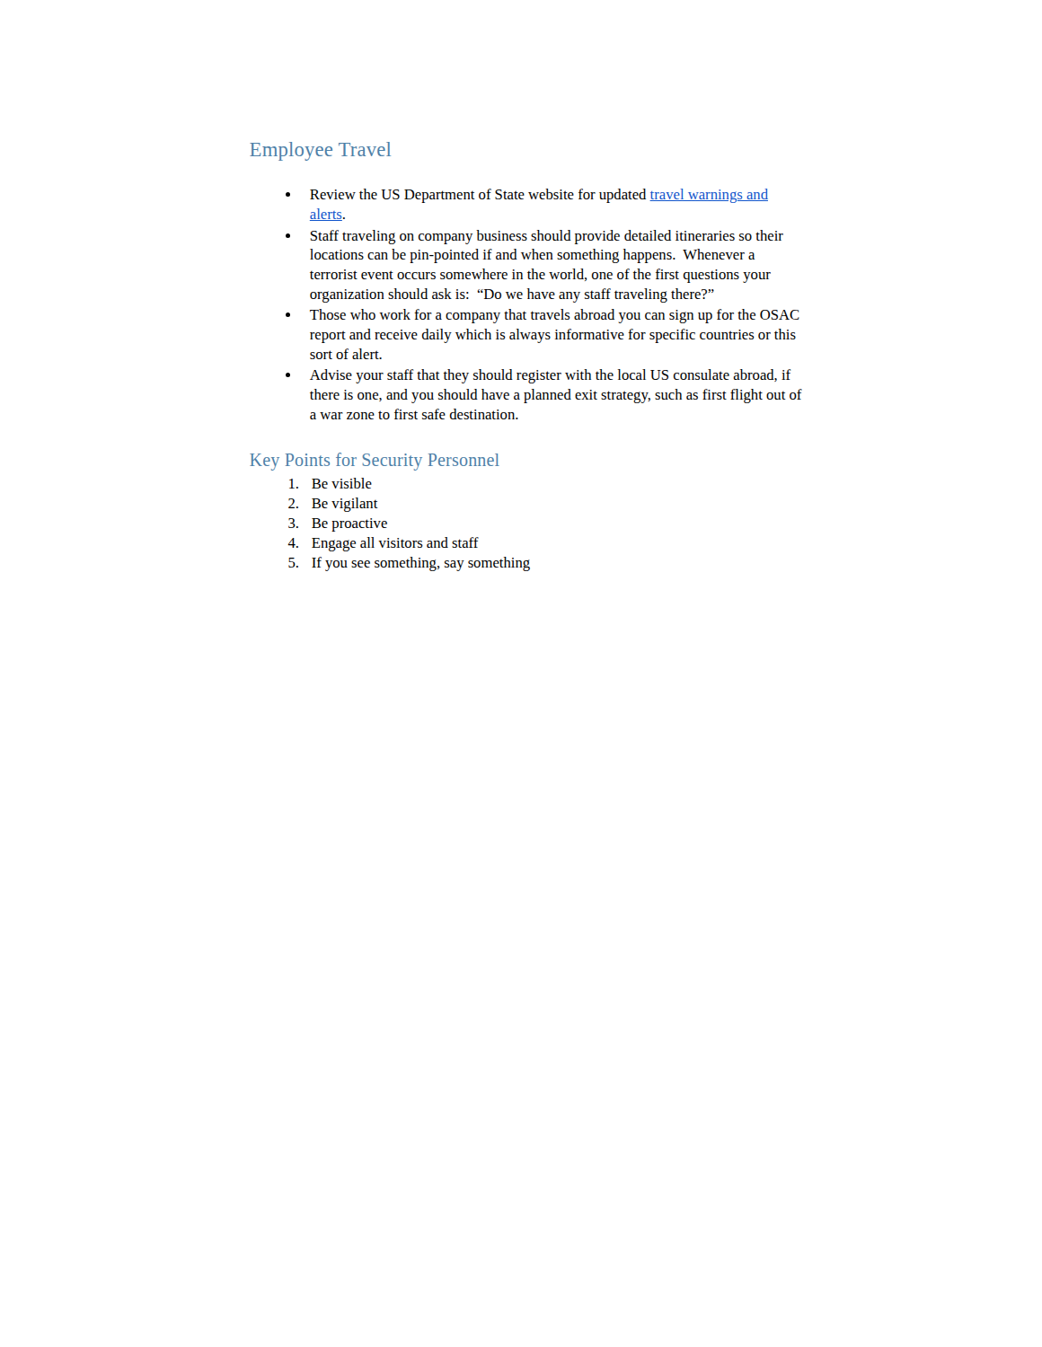Employee Travel
Review the US Department of State website for updated travel warnings and alerts.
Staff traveling on company business should provide detailed itineraries so their locations can be pin-pointed if and when something happens. Whenever a terrorist event occurs somewhere in the world, one of the first questions your organization should ask is: “Do we have any staff traveling there?”
Those who work for a company that travels abroad you can sign up for the OSAC report and receive daily which is always informative for specific countries or this sort of alert.
Advise your staff that they should register with the local US consulate abroad, if there is one, and you should have a planned exit strategy, such as first flight out of a war zone to first safe destination.
Key Points for Security Personnel
Be visible
Be vigilant
Be proactive
Engage all visitors and staff
If you see something, say something